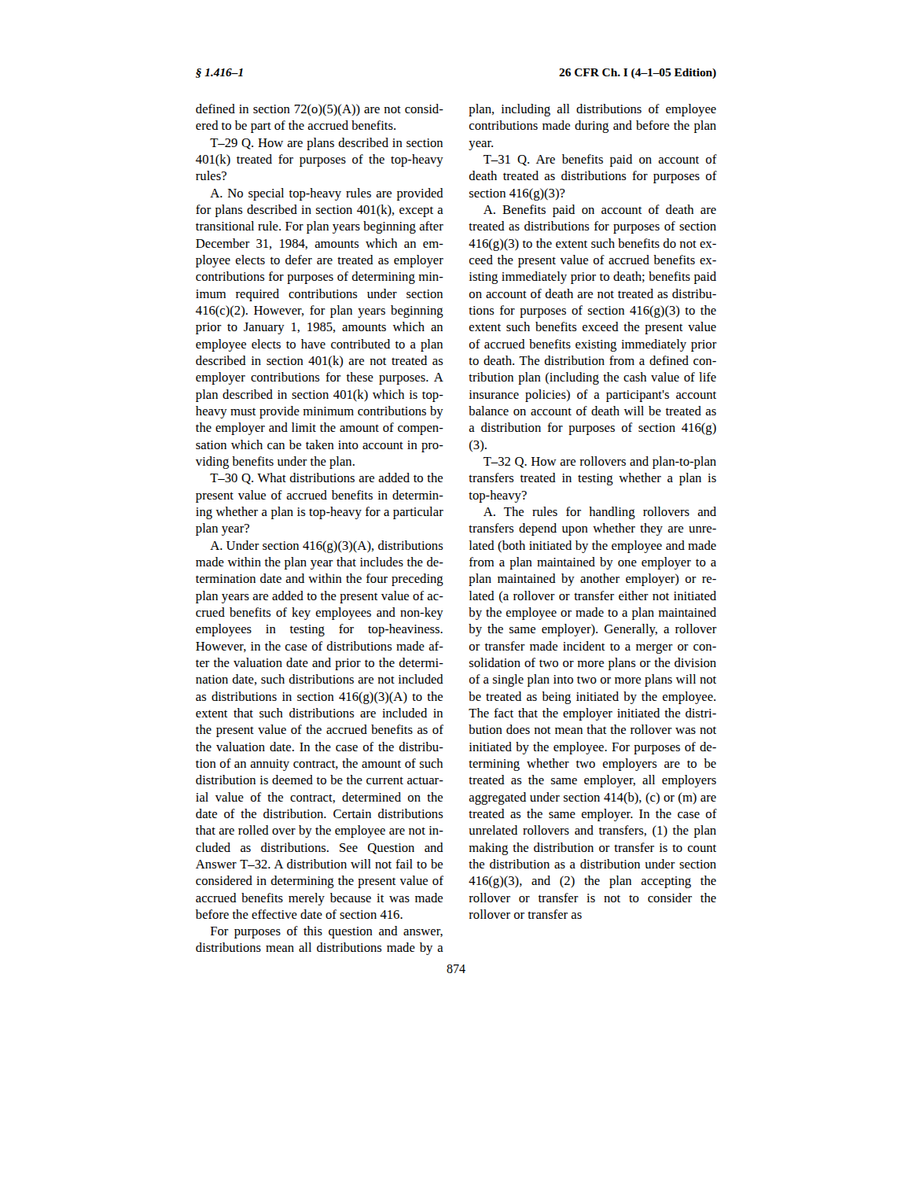§ 1.416–1
26 CFR Ch. I (4–1–05 Edition)
defined in section 72(o)(5)(A)) are not considered to be part of the accrued benefits.
T–29 Q. How are plans described in section 401(k) treated for purposes of the top-heavy rules?
A. No special top-heavy rules are provided for plans described in section 401(k), except a transitional rule. For plan years beginning after December 31, 1984, amounts which an employee elects to defer are treated as employer contributions for purposes of determining minimum required contributions under section 416(c)(2). However, for plan years beginning prior to January 1, 1985, amounts which an employee elects to have contributed to a plan described in section 401(k) are not treated as employer contributions for these purposes. A plan described in section 401(k) which is top-heavy must provide minimum contributions by the employer and limit the amount of compensation which can be taken into account in providing benefits under the plan.
T–30 Q. What distributions are added to the present value of accrued benefits in determining whether a plan is top-heavy for a particular plan year?
A. Under section 416(g)(3)(A), distributions made within the plan year that includes the determination date and within the four preceding plan years are added to the present value of accrued benefits of key employees and non-key employees in testing for top-heaviness. However, in the case of distributions made after the valuation date and prior to the determination date, such distributions are not included as distributions in section 416(g)(3)(A) to the extent that such distributions are included in the present value of the accrued benefits as of the valuation date. In the case of the distribution of an annuity contract, the amount of such distribution is deemed to be the current actuarial value of the contract, determined on the date of the distribution. Certain distributions that are rolled over by the employee are not included as distributions. See Question and Answer T–32. A distribution will not fail to be considered in determining the present value of accrued benefits merely because it was made before the effective date of section 416.
For purposes of this question and answer, distributions mean all distributions made by a plan, including all distributions of employee contributions made during and before the plan year.
T–31 Q. Are benefits paid on account of death treated as distributions for purposes of section 416(g)(3)?
A. Benefits paid on account of death are treated as distributions for purposes of section 416(g)(3) to the extent such benefits do not exceed the present value of accrued benefits existing immediately prior to death; benefits paid on account of death are not treated as distributions for purposes of section 416(g)(3) to the extent such benefits exceed the present value of accrued benefits existing immediately prior to death. The distribution from a defined contribution plan (including the cash value of life insurance policies) of a participant's account balance on account of death will be treated as a distribution for purposes of section 416(g)(3).
T–32 Q. How are rollovers and plan-to-plan transfers treated in testing whether a plan is top-heavy?
A. The rules for handling rollovers and transfers depend upon whether they are unrelated (both initiated by the employee and made from a plan maintained by one employer to a plan maintained by another employer) or related (a rollover or transfer either not initiated by the employee or made to a plan maintained by the same employer). Generally, a rollover or transfer made incident to a merger or consolidation of two or more plans or the division of a single plan into two or more plans will not be treated as being initiated by the employee. The fact that the employer initiated the distribution does not mean that the rollover was not initiated by the employee. For purposes of determining whether two employers are to be treated as the same employer, all employers aggregated under section 414(b), (c) or (m) are treated as the same employer. In the case of unrelated rollovers and transfers, (1) the plan making the distribution or transfer is to count the distribution as a distribution under section 416(g)(3), and (2) the plan accepting the rollover or transfer is not to consider the rollover or transfer as
874